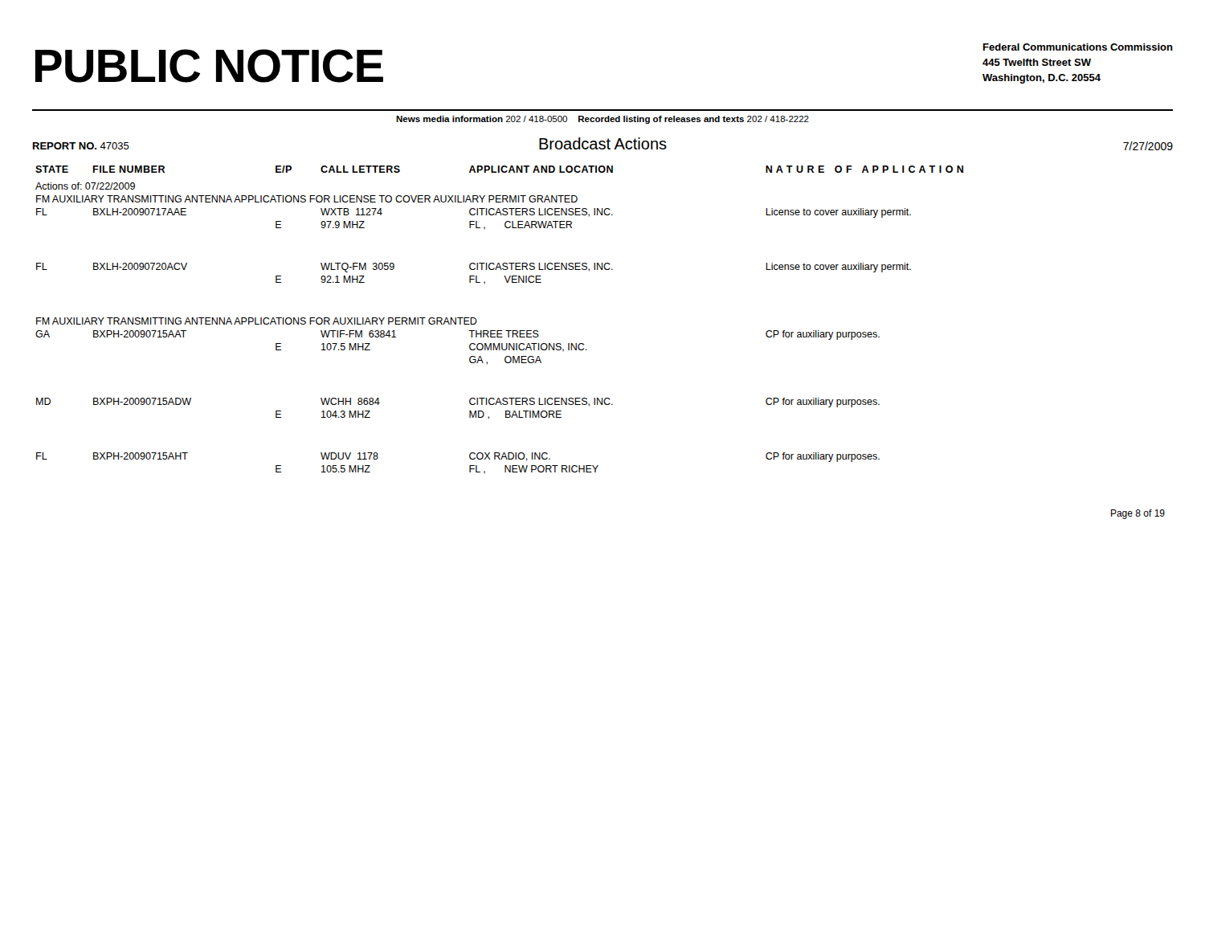PUBLIC NOTICE
Federal Communications Commission
445 Twelfth Street SW
Washington, D.C. 20554
News media information 202 / 418-0500 Recorded listing of releases and texts 202 / 418-2222
REPORT NO. 47035 Broadcast Actions 7/27/2009
| STATE | FILE NUMBER | E/P | CALL LETTERS | APPLICANT AND LOCATION | N A T U R E O F A P P L I C A T I O N |
| --- | --- | --- | --- | --- | --- |
| Actions of: 07/22/2009 |
| FM AUXILIARY TRANSMITTING ANTENNA APPLICATIONS FOR LICENSE TO COVER AUXILIARY PERMIT GRANTED |
| FL | BXLH-20090717AAE | | WXTB 11274 | CITICASTERS LICENSES, INC. | License to cover auxiliary permit. |
| | | E | 97.9 MHZ | FL , CLEARWATER | |
| FL | BXLH-20090720ACV | | WLTQ-FM 3059 | CITICASTERS LICENSES, INC. | License to cover auxiliary permit. |
| | | E | 92.1 MHZ | FL , VENICE | |
| FM AUXILIARY TRANSMITTING ANTENNA APPLICATIONS FOR AUXILIARY PERMIT GRANTED |
| GA | BXPH-20090715AAT | | WTIF-FM 63841 | THREE TREES | CP for auxiliary purposes. |
| | | E | 107.5 MHZ | COMMUNICATIONS, INC. | |
| | | | | GA , OMEGA | |
| MD | BXPH-20090715ADW | | WCHH 8684 | CITICASTERS LICENSES, INC. | CP for auxiliary purposes. |
| | | E | 104.3 MHZ | MD , BALTIMORE | |
| FL | BXPH-20090715AHT | | WDUV 1178 | COX RADIO, INC. | CP for auxiliary purposes. |
| | | E | 105.5 MHZ | FL , NEW PORT RICHEY | |
Page 8 of 19